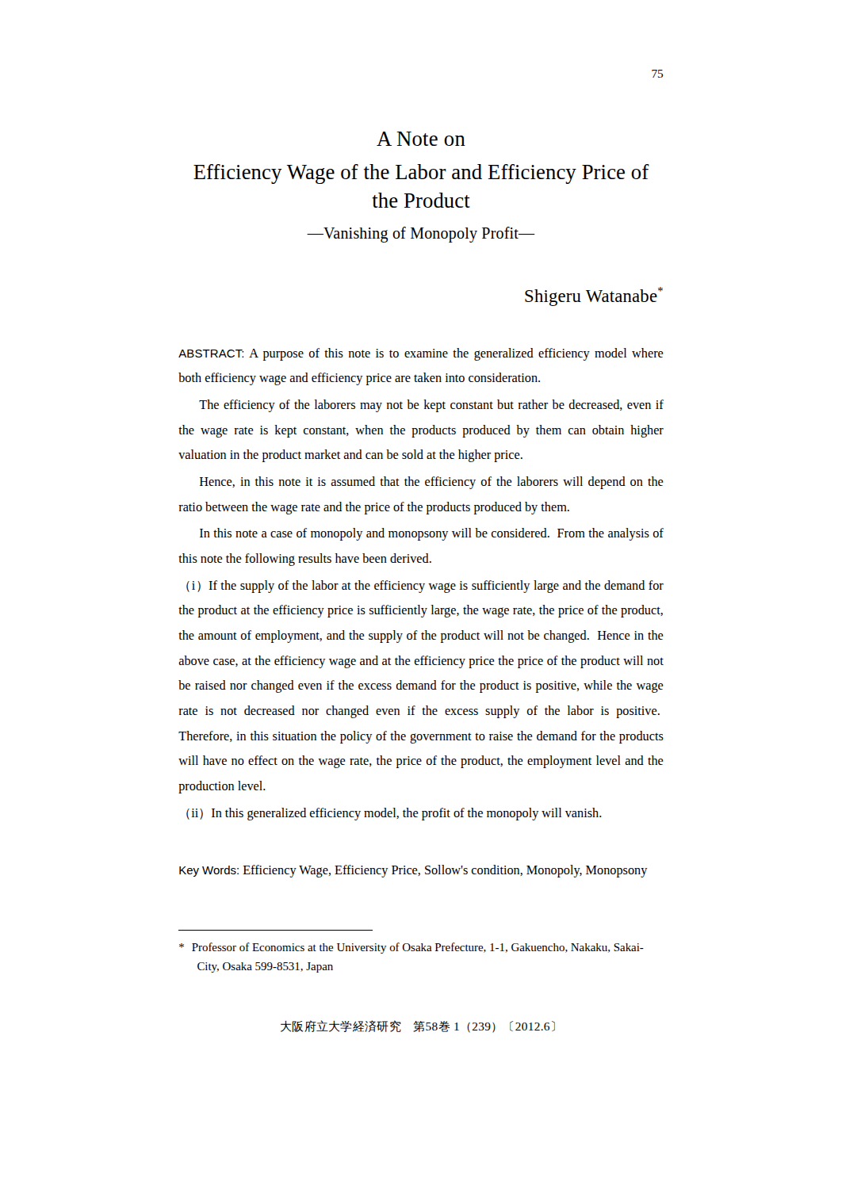75
A Note on Efficiency Wage of the Labor and Efficiency Price of the Product ―Vanishing of Monopoly Profit―
Shigeru Watanabe*
ABSTRACT: A purpose of this note is to examine the generalized efficiency model where both efficiency wage and efficiency price are taken into consideration.
The efficiency of the laborers may not be kept constant but rather be decreased, even if the wage rate is kept constant, when the products produced by them can obtain higher valuation in the product market and can be sold at the higher price.
Hence, in this note it is assumed that the efficiency of the laborers will depend on the ratio between the wage rate and the price of the products produced by them.
In this note a case of monopoly and monopsony will be considered. From the analysis of this note the following results have been derived.
（i）If the supply of the labor at the efficiency wage is sufficiently large and the demand for the product at the efficiency price is sufficiently large, the wage rate, the price of the product, the amount of employment, and the supply of the product will not be changed. Hence in the above case, at the efficiency wage and at the efficiency price the price of the product will not be raised nor changed even if the excess demand for the product is positive, while the wage rate is not decreased nor changed even if the excess supply of the labor is positive. Therefore, in this situation the policy of the government to raise the demand for the products will have no effect on the wage rate, the price of the product, the employment level and the production level.
（ii）In this generalized efficiency model, the profit of the monopoly will vanish.
Key Words: Efficiency Wage, Efficiency Price, Sollow's condition, Monopoly, Monopsony
*Professor of Economics at the University of Osaka Prefecture, 1‑1, Gakuencho, Nakaku, Sakai- City, Osaka 599‑8531, Japan
大阪府立大学経済研究　第58巻 1（239）〔2012.6〕